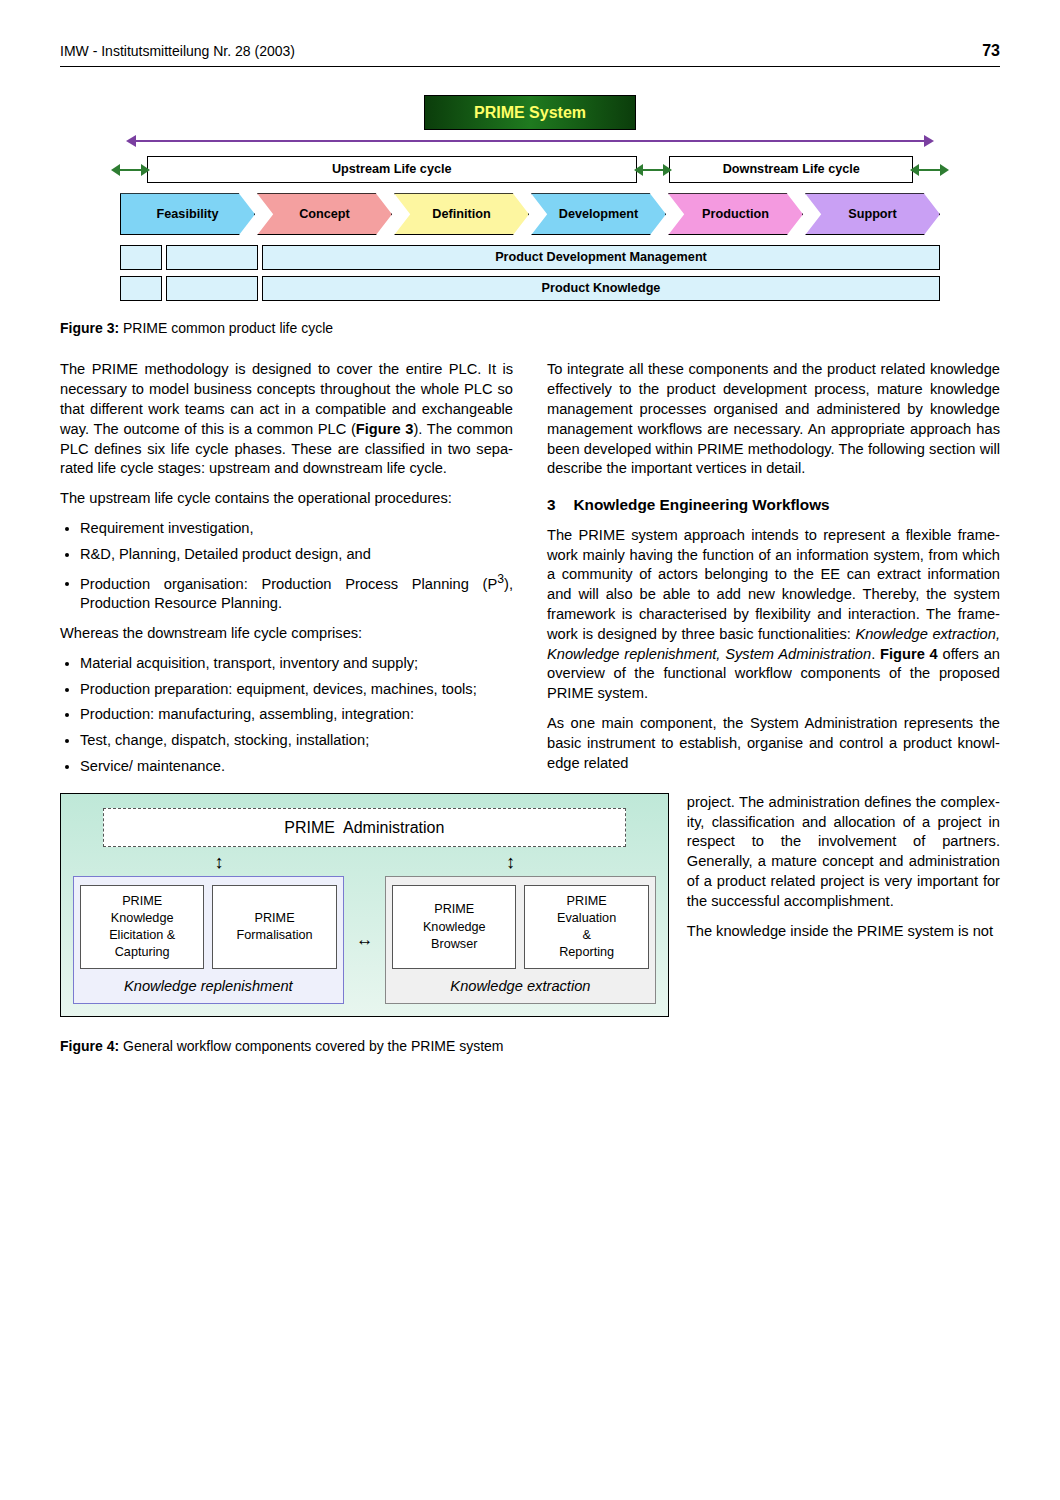IMW - Institutsmitteilung Nr. 28 (2003)
73
PRIME System
Upstream Life cycle
Downstream Life cycle
Feasibility
Concept
Definition
Development
Production
Support
Product Development Management
Product Knowledge
Figure 3: PRIME common product life cycle
The PRIME methodology is designed to cover the entire PLC. It is necessary to model business concepts throughout the whole PLC so that different work teams can act in a compatible and exchangeable way. The outcome of this is a common PLC (Figure 3). The common PLC defines six life cycle phases. These are classified in two separated life cycle stages: upstream and downstream life cycle.
The upstream life cycle contains the operational procedures:
Requirement investigation,
R&D, Planning, Detailed product design, and
Production organisation: Production Process Planning (P3), Production Resource Planning.
Whereas the downstream life cycle comprises:
Material acquisition, transport, inventory and supply;
Production preparation: equipment, devices, machines, tools;
Production: manufacturing, assembling, integration:
Test, change, dispatch, stocking, installation;
Service/ maintenance.
To integrate all these components and the product related knowledge effectively to the product development process, mature knowledge management processes organised and administered by knowledge management workflows are necessary. An appropriate approach has been developed within PRIME methodology. The following section will describe the important vertices in detail.
3 Knowledge Engineering Workflows
The PRIME system approach intends to represent a flexible framework mainly having the function of an information system, from which a community of actors belonging to the EE can extract information and will also be able to add new knowledge. Thereby, the system framework is characterised by flexibility and interaction. The framework is designed by three basic functionalities: Knowledge extraction, Knowledge replenishment, System Administration. Figure 4 offers an overview of the functional workflow components of the proposed PRIME system.
As one main component, the System Administration represents the basic instrument to establish, organise and control a product knowledge related
PRIME Administration
↕ ↕
PRIME
Knowledge
Elicitation &
Capturing
PRIME
Formalisation
Knowledge replenishment
↔
PRIME
Knowledge
Browser
PRIME
Evaluation
&
Reporting
Knowledge extraction
project. The administration defines the complexity, classification and allocation of a project in respect to the involvement of partners. Generally, a mature concept and administration of a product related project is very important for the successful accomplishment.
The knowledge inside the PRIME system is not
Figure 4: General workflow components covered by the PRIME system